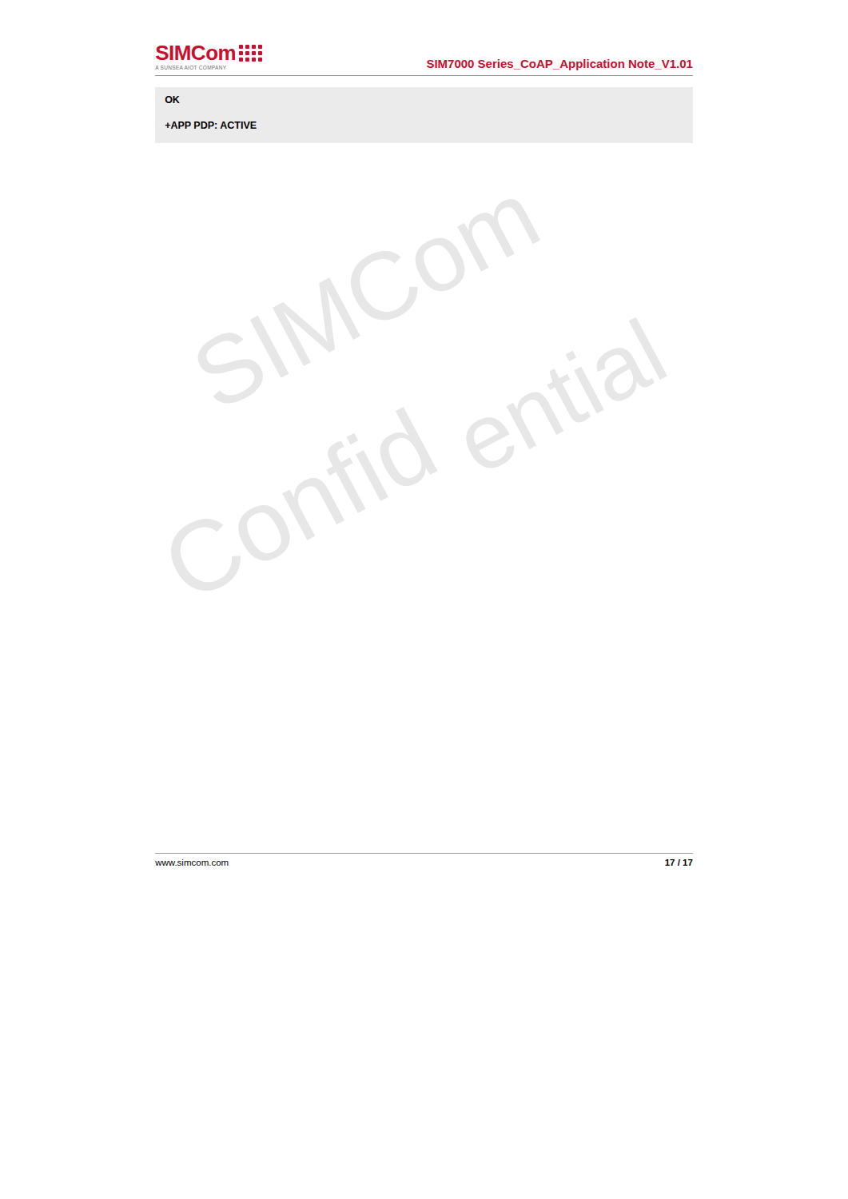SIM Com
a SUNSEA AIOT company
SIM7000 Series_CoAP_Application Note_V1.01
SIMCom
ential
Confid
OK
+APP PDP: ACTIVE
www.simcom.com 17 / 17